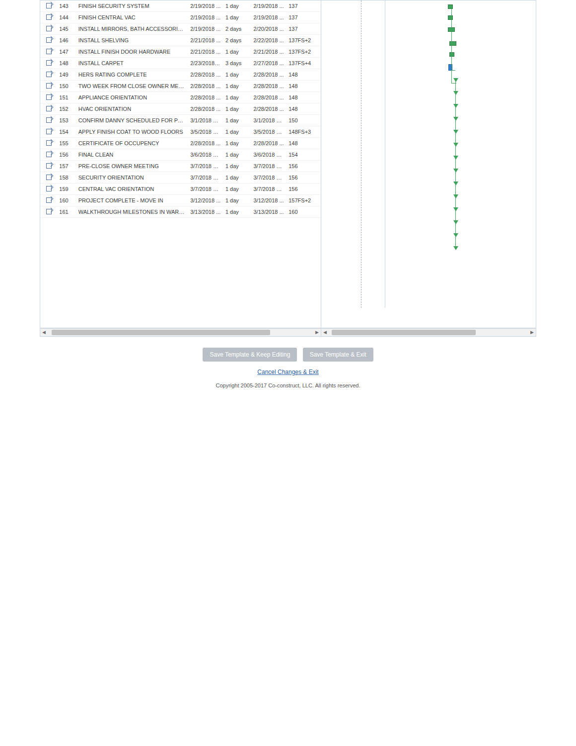| | 143 | FINISH SECURITY SYSTEM | 2/19/2018 ... | 1 day | 2/19/2018 ... | 137 |
| | 144 | FINISH CENTRAL VAC | 2/19/2018 ... | 1 day | 2/19/2018 ... | 137 |
| | 145 | INSTALL MIRRORS, BATH ACCESSORIES, AND S... | 2/19/2018 ... | 2 days | 2/20/2018 ... | 137 |
| | 146 | INSTALL SHELVING | 2/21/2018 ... | 2 days | 2/22/2018 ... | 137FS+2 |
| | 147 | INSTALL FINISH DOOR HARDWARE | 2/21/2018 ... | 1 day | 2/21/2018 ... | 137FS+2 |
| | 148 | INSTALL CARPET | 2/23/2018 Fri | 3 days | 2/27/2018 ... | 137FS+4 |
| | 149 | HERS RATING COMPLETE | 2/28/2018 ... | 1 day | 2/28/2018 ... | 148 |
| | 150 | TWO WEEK FROM CLOSE OWNER MEETING | 2/28/2018 ... | 1 day | 2/28/2018 ... | 148 |
| | 151 | APPLIANCE ORIENTATION | 2/28/2018 ... | 1 day | 2/28/2018 ... | 148 |
| | 152 | HVAC ORIENTATION | 2/28/2018 ... | 1 day | 2/28/2018 ... | 148 |
| | 153 | CONFIRM DANNY SCHEDULED FOR PRE-CLOSE | 3/1/2018 Thu | 1 day | 3/1/2018 Thu | 150 |
| | 154 | APPLY FINISH COAT TO WOOD FLOORS | 3/5/2018 M... | 1 day | 3/5/2018 M... | 148FS+3 |
| | 155 | CERTIFICATE OF OCCUPENCY | 2/28/2018 ... | 1 day | 2/28/2018 ... | 148 |
| | 156 | FINAL CLEAN | 3/6/2018 Tue | 1 day | 3/6/2018 Tue | 154 |
| | 157 | PRE-CLOSE OWNER MEETING | 3/7/2018 W... | 1 day | 3/7/2018 W... | 156 |
| | 158 | SECURITY ORIENTATION | 3/7/2018 W... | 1 day | 3/7/2018 W... | 156 |
| | 159 | CENTRAL VAC ORIENTATION | 3/7/2018 W... | 1 day | 3/7/2018 W... | 156 |
| | 160 | PROJECT COMPLETE - MOVE IN | 3/12/2018 ... | 1 day | 3/12/2018 ... | 157FS+2 |
| | 161 | WALKTHROUGH MILESTONES IN WARRANTY A... | 3/13/2018 ... | 1 day | 3/13/2018 ... | 160 |
◀
▶
◀
▶
Save Template & Keep Editing Save Template & Exit Cancel Changes & Exit
Copyright 2005-2017 Co-construct, LLC. All rights reserved.